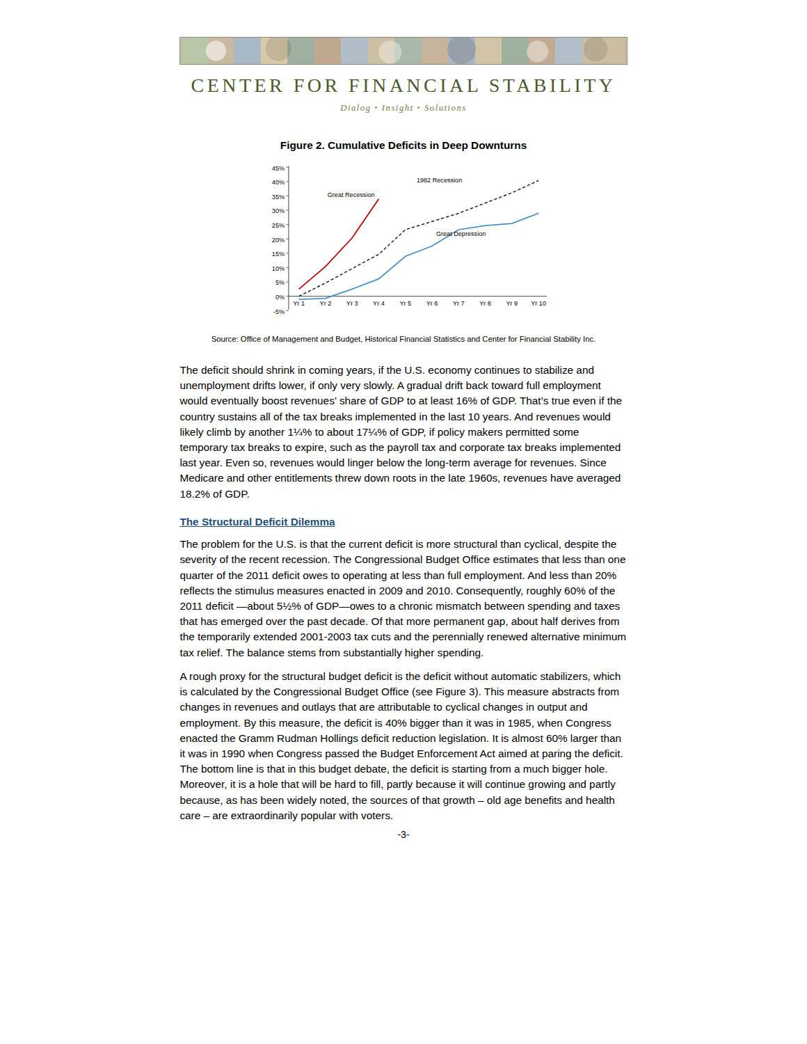CENTER FOR FINANCIAL STABILITY
Dialog • Insight • Solutions
Figure 2. Cumulative Deficits in Deep Downturns
45% 40% 35% 30% 25% 20% 15% 10% 5% 0% -5% Yr 1 Yr 2 Yr 3 Yr 4 Yr 5 Yr 6 Yr 7 Yr 8 Yr 9 Yr 10 Great Recession 1982 Recession Great Depression
Source: Office of Management and Budget, Historical Financial Statistics and Center for Financial Stability Inc.
The deficit should shrink in coming years, if the U.S. economy continues to stabilize and unemployment drifts lower, if only very slowly. A gradual drift back toward full employment would eventually boost revenues’ share of GDP to at least 16% of GDP. That’s true even if the country sustains all of the tax breaks implemented in the last 10 years. And revenues would likely climb by another 1¼% to about 17¼% of GDP, if policy makers permitted some temporary tax breaks to expire, such as the payroll tax and corporate tax breaks implemented last year. Even so, revenues would linger below the long-term average for revenues. Since Medicare and other entitlements threw down roots in the late 1960s, revenues have averaged 18.2% of GDP.
The Structural Deficit Dilemma
The problem for the U.S. is that the current deficit is more structural than cyclical, despite the severity of the recent recession. The Congressional Budget Office estimates that less than one quarter of the 2011 deficit owes to operating at less than full employment. And less than 20% reflects the stimulus measures enacted in 2009 and 2010. Consequently, roughly 60% of the 2011 deficit —about 5½% of GDP—owes to a chronic mismatch between spending and taxes that has emerged over the past decade. Of that more permanent gap, about half derives from the temporarily extended 2001-2003 tax cuts and the perennially renewed alternative minimum tax relief. The balance stems from substantially higher spending.
A rough proxy for the structural budget deficit is the deficit without automatic stabilizers, which is calculated by the Congressional Budget Office (see Figure 3). This measure abstracts from changes in revenues and outlays that are attributable to cyclical changes in output and employment. By this measure, the deficit is 40% bigger than it was in 1985, when Congress enacted the Gramm Rudman Hollings deficit reduction legislation. It is almost 60% larger than it was in 1990 when Congress passed the Budget Enforcement Act aimed at paring the deficit. The bottom line is that in this budget debate, the deficit is starting from a much bigger hole. Moreover, it is a hole that will be hard to fill, partly because it will continue growing and partly because, as has been widely noted, the sources of that growth – old age benefits and health care – are extraordinarily popular with voters.
-3-